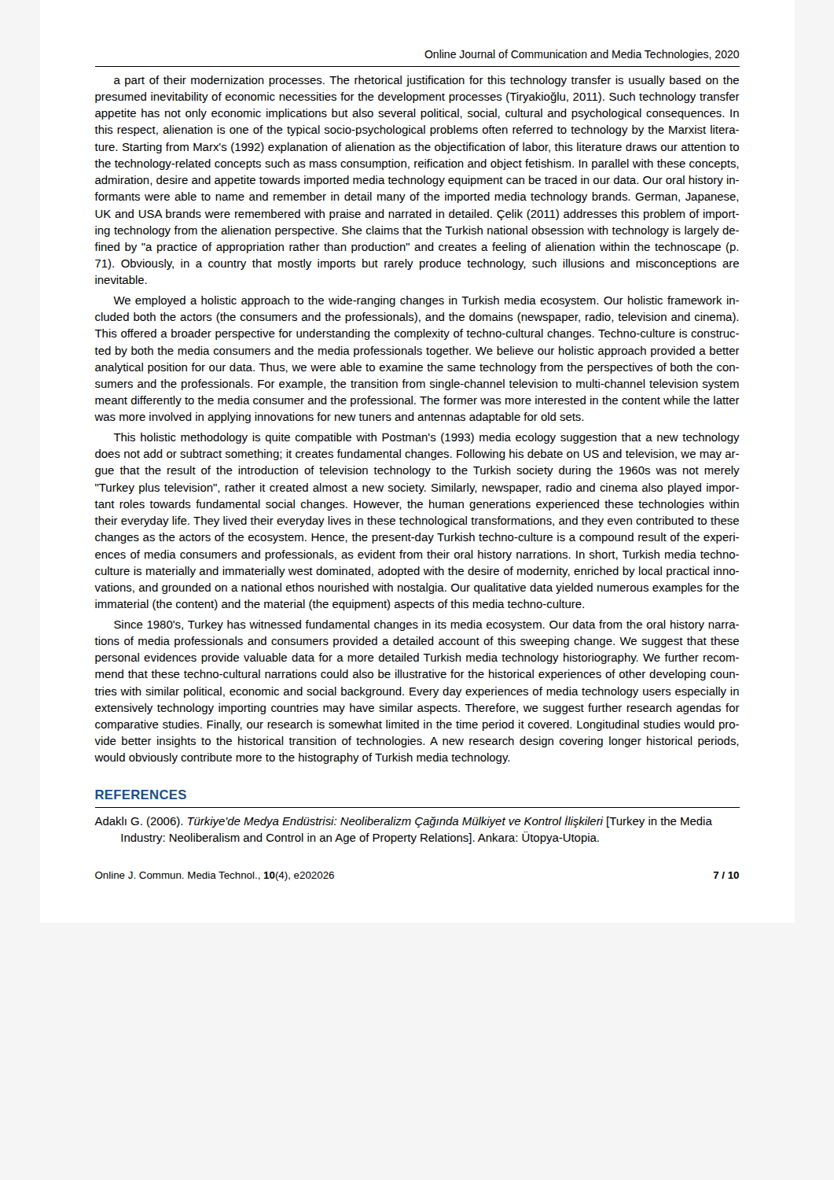Online Journal of Communication and Media Technologies, 2020
a part of their modernization processes. The rhetorical justification for this technology transfer is usually based on the presumed inevitability of economic necessities for the development processes (Tiryakioğlu, 2011). Such technology transfer appetite has not only economic implications but also several political, social, cultural and psychological consequences. In this respect, alienation is one of the typical socio-psychological problems often referred to technology by the Marxist literature. Starting from Marx's (1992) explanation of alienation as the objectification of labor, this literature draws our attention to the technology-related concepts such as mass consumption, reification and object fetishism. In parallel with these concepts, admiration, desire and appetite towards imported media technology equipment can be traced in our data. Our oral history informants were able to name and remember in detail many of the imported media technology brands. German, Japanese, UK and USA brands were remembered with praise and narrated in detailed. Çelik (2011) addresses this problem of importing technology from the alienation perspective. She claims that the Turkish national obsession with technology is largely defined by "a practice of appropriation rather than production" and creates a feeling of alienation within the technoscape (p. 71). Obviously, in a country that mostly imports but rarely produce technology, such illusions and misconceptions are inevitable.
We employed a holistic approach to the wide-ranging changes in Turkish media ecosystem. Our holistic framework included both the actors (the consumers and the professionals), and the domains (newspaper, radio, television and cinema). This offered a broader perspective for understanding the complexity of techno-cultural changes. Techno-culture is constructed by both the media consumers and the media professionals together. We believe our holistic approach provided a better analytical position for our data. Thus, we were able to examine the same technology from the perspectives of both the consumers and the professionals. For example, the transition from single-channel television to multi-channel television system meant differently to the media consumer and the professional. The former was more interested in the content while the latter was more involved in applying innovations for new tuners and antennas adaptable for old sets.
This holistic methodology is quite compatible with Postman's (1993) media ecology suggestion that a new technology does not add or subtract something; it creates fundamental changes. Following his debate on US and television, we may argue that the result of the introduction of television technology to the Turkish society during the 1960s was not merely "Turkey plus television", rather it created almost a new society. Similarly, newspaper, radio and cinema also played important roles towards fundamental social changes. However, the human generations experienced these technologies within their everyday life. They lived their everyday lives in these technological transformations, and they even contributed to these changes as the actors of the ecosystem. Hence, the present-day Turkish techno-culture is a compound result of the experiences of media consumers and professionals, as evident from their oral history narrations. In short, Turkish media techno-culture is materially and immaterially west dominated, adopted with the desire of modernity, enriched by local practical innovations, and grounded on a national ethos nourished with nostalgia. Our qualitative data yielded numerous examples for the immaterial (the content) and the material (the equipment) aspects of this media techno-culture.
Since 1980's, Turkey has witnessed fundamental changes in its media ecosystem. Our data from the oral history narrations of media professionals and consumers provided a detailed account of this sweeping change. We suggest that these personal evidences provide valuable data for a more detailed Turkish media technology historiography. We further recommend that these techno-cultural narrations could also be illustrative for the historical experiences of other developing countries with similar political, economic and social background. Every day experiences of media technology users especially in extensively technology importing countries may have similar aspects. Therefore, we suggest further research agendas for comparative studies. Finally, our research is somewhat limited in the time period it covered. Longitudinal studies would provide better insights to the historical transition of technologies. A new research design covering longer historical periods, would obviously contribute more to the histography of Turkish media technology.
REFERENCES
Adaklı G. (2006). Türkiye'de Medya Endüstrisi: Neoliberalizm Çağında Mülkiyet ve Kontrol İlişkileri [Turkey in the Media Industry: Neoliberalism and Control in an Age of Property Relations]. Ankara: Ütopya-Utopia.
Online J. Commun. Media Technol., 10(4), e202026
7 / 10